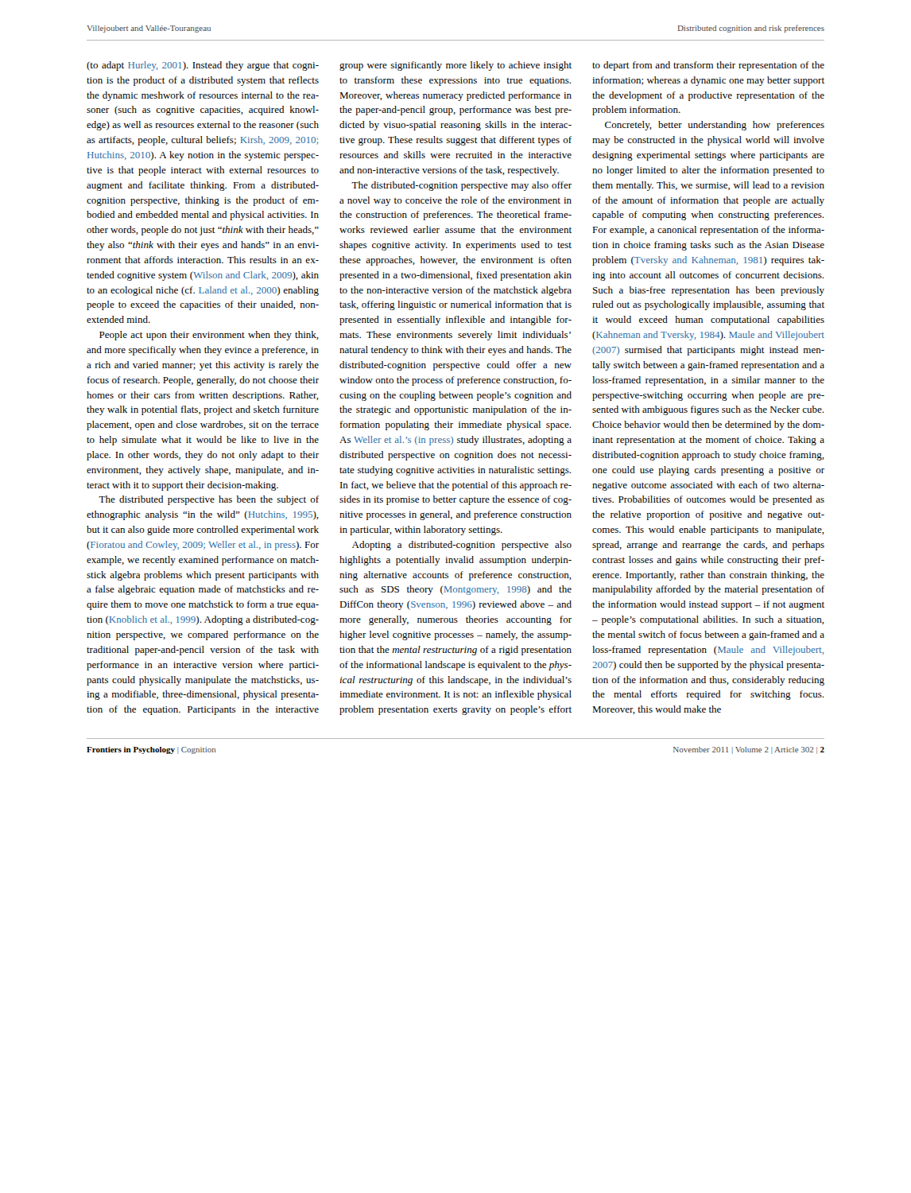Villejoubert and Vallée-Tourangeau Distributed cognition and risk preferences
(to adapt Hurley, 2001). Instead they argue that cognition is the product of a distributed system that reflects the dynamic meshwork of resources internal to the reasoner (such as cognitive capacities, acquired knowledge) as well as resources external to the reasoner (such as artifacts, people, cultural beliefs; Kirsh, 2009, 2010; Hutchins, 2010). A key notion in the systemic perspective is that people interact with external resources to augment and facilitate thinking. From a distributed-cognition perspective, thinking is the product of embodied and embedded mental and physical activities. In other words, people do not just “think with their heads,” they also “think with their eyes and hands” in an environment that affords interaction. This results in an extended cognitive system (Wilson and Clark, 2009), akin to an ecological niche (cf. Laland et al., 2000) enabling people to exceed the capacities of their unaided, non-extended mind.
People act upon their environment when they think, and more specifically when they evince a preference, in a rich and varied manner; yet this activity is rarely the focus of research. People, generally, do not choose their homes or their cars from written descriptions. Rather, they walk in potential flats, project and sketch furniture placement, open and close wardrobes, sit on the terrace to help simulate what it would be like to live in the place. In other words, they do not only adapt to their environment, they actively shape, manipulate, and interact with it to support their decision-making.
The distributed perspective has been the subject of ethnographic analysis “in the wild” (Hutchins, 1995), but it can also guide more controlled experimental work (Fioratou and Cowley, 2009; Weller et al., in press). For example, we recently examined performance on matchstick algebra problems which present participants with a false algebraic equation made of matchsticks and require them to move one matchstick to form a true equation (Knoblich et al., 1999). Adopting a distributed-cognition perspective, we compared performance on the traditional paper-and-pencil version of the task with performance in an interactive version where participants could physically manipulate the matchsticks, using a modifiable, three-dimensional, physical presentation of the equation. Participants in the interactive group were significantly more likely to achieve insight to transform these expressions into true equations. Moreover, whereas numeracy predicted performance in the paper-and-pencil group, performance was best predicted by visuo-spatial reasoning skills in the interactive group. These results suggest that different types of resources and skills were recruited in the interactive and non-interactive versions of the task, respectively.
The distributed-cognition perspective may also offer a novel way to conceive the role of the environment in the construction of preferences. The theoretical frameworks reviewed earlier assume that the environment shapes cognitive activity. In experiments used to test these approaches, however, the environment is often presented in a two-dimensional, fixed presentation akin to the non-interactive version of the matchstick algebra task, offering linguistic or numerical information that is presented in essentially inflexible and intangible formats. These environments severely limit individuals’ natural tendency to think with their eyes and hands. The distributed-cognition perspective could offer a new window onto the process of preference construction, focusing on the coupling between people’s cognition and the strategic and opportunistic manipulation of the information populating their immediate physical space. As Weller et al.’s (in press) study illustrates, adopting a distributed perspective on cognition does not necessitate studying cognitive activities in naturalistic settings. In fact, we believe that the potential of this approach resides in its promise to better capture the essence of cognitive processes in general, and preference construction in particular, within laboratory settings.
Adopting a distributed-cognition perspective also highlights a potentially invalid assumption underpinning alternative accounts of preference construction, such as SDS theory (Montgomery, 1998) and the DiffCon theory (Svenson, 1996) reviewed above – and more generally, numerous theories accounting for higher level cognitive processes – namely, the assumption that the mental restructuring of a rigid presentation of the informational landscape is equivalent to the physical restructuring of this landscape, in the individual’s immediate environment. It is not: an inflexible physical problem presentation exerts gravity on people’s effort to depart from and transform their representation of the information; whereas a dynamic one may better support the development of a productive representation of the problem information.
Concretely, better understanding how preferences may be constructed in the physical world will involve designing experimental settings where participants are no longer limited to alter the information presented to them mentally. This, we surmise, will lead to a revision of the amount of information that people are actually capable of computing when constructing preferences. For example, a canonical representation of the information in choice framing tasks such as the Asian Disease problem (Tversky and Kahneman, 1981) requires taking into account all outcomes of concurrent decisions. Such a bias-free representation has been previously ruled out as psychologically implausible, assuming that it would exceed human computational capabilities (Kahneman and Tversky, 1984). Maule and Villejoubert (2007) surmised that participants might instead mentally switch between a gain-framed representation and a loss-framed representation, in a similar manner to the perspective-switching occurring when people are presented with ambiguous figures such as the Necker cube. Choice behavior would then be determined by the dominant representation at the moment of choice. Taking a distributed-cognition approach to study choice framing, one could use playing cards presenting a positive or negative outcome associated with each of two alternatives. Probabilities of outcomes would be presented as the relative proportion of positive and negative outcomes. This would enable participants to manipulate, spread, arrange and rearrange the cards, and perhaps contrast losses and gains while constructing their preference. Importantly, rather than constrain thinking, the manipulability afforded by the material presentation of the information would instead support – if not augment – people’s computational abilities. In such a situation, the mental switch of focus between a gain-framed and a loss-framed representation (Maule and Villejoubert, 2007) could then be supported by the physical presentation of the information and thus, considerably reducing the mental efforts required for switching focus. Moreover, this would make the
Frontiers in Psychology | Cognition November 2011 | Volume 2 | Article 302 | 2